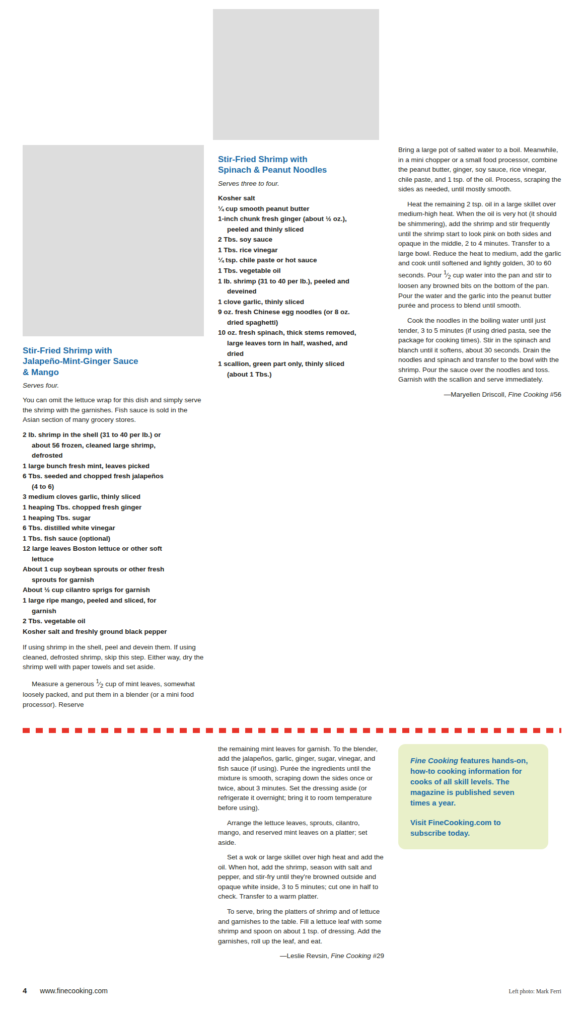Stir-Fried Shrimp with
Jalapeño-Mint-Ginger Sauce
& Mango
Serves four.
You can omit the lettuce wrap for this dish and simply serve the shrimp with the garnishes. Fish sauce is sold in the Asian section of many grocery stores.
2 lb. shrimp in the shell (31 to 40 per lb.) or
about 56 frozen, cleaned large shrimp,
defrosted
1 large bunch fresh mint, leaves picked
6 Tbs. seeded and chopped fresh jalapeños
(4 to 6)
3 medium cloves garlic, thinly sliced
1 heaping Tbs. chopped fresh ginger
1 heaping Tbs. sugar
6 Tbs. distilled white vinegar
1 Tbs. fish sauce (optional)
12 large leaves Boston lettuce or other soft
lettuce
About 1 cup soybean sprouts or other fresh
sprouts for garnish
About ½ cup cilantro sprigs for garnish
1 large ripe mango, peeled and sliced, for
garnish
2 Tbs. vegetable oil
Kosher salt and freshly ground black pepper
If using shrimp in the shell, peel and devein them. If using cleaned, defrosted shrimp, skip this step. Either way, dry the shrimp well with paper towels and set aside.
Measure a generous 1⁄2 cup of mint leaves, somewhat loosely packed, and put them in a blender (or a mini food processor). Reserve
Stir-Fried Shrimp with
Spinach & Peanut Noodles
Serves three to four.
Kosher salt
¼ cup smooth peanut butter
1-inch chunk fresh ginger (about ½ oz.),
peeled and thinly sliced
2 Tbs. soy sauce
1 Tbs. rice vinegar
¼ tsp. chile paste or hot sauce
1 Tbs. vegetable oil
1 lb. shrimp (31 to 40 per lb.), peeled and
deveined
1 clove garlic, thinly sliced
9 oz. fresh Chinese egg noodles (or 8 oz.
dried spaghetti)
10 oz. fresh spinach, thick stems removed,
large leaves torn in half, washed, and
dried
1 scallion, green part only, thinly sliced
(about 1 Tbs.)
Bring a large pot of salted water to a boil. Meanwhile, in a mini chopper or a small food processor, combine the peanut butter, ginger, soy sauce, rice vinegar, chile paste, and 1 tsp. of the oil. Process, scraping the sides as needed, until mostly smooth.
Heat the remaining 2 tsp. oil in a large skillet over medium-high heat. When the oil is very hot (it should be shimmering), add the shrimp and stir frequently until the shrimp start to look pink on both sides and opaque in the middle, 2 to 4 minutes. Transfer to a large bowl. Reduce the heat to medium, add the garlic and cook until softened and lightly golden, 30 to 60 seconds. Pour 1⁄2 cup water into the pan and stir to loosen any browned bits on the bottom of the pan. Pour the water and the garlic into the peanut butter purée and process to blend until smooth.
Cook the noodles in the boiling water until just tender, 3 to 5 minutes (if using dried pasta, see the package for cooking times). Stir in the spinach and blanch until it softens, about 30 seconds. Drain the noodles and spinach and transfer to the bowl with the shrimp. Pour the sauce over the noodles and toss. Garnish with the scallion and serve immediately.
—Maryellen Driscoll, Fine Cooking #56
the remaining mint leaves for garnish. To the blender, add the jalapeños, garlic, ginger, sugar, vinegar, and fish sauce (if using). Purée the ingredients until the mixture is smooth, scraping down the sides once or twice, about 3 minutes. Set the dressing aside (or refrigerate it overnight; bring it to room temperature before using).
Arrange the lettuce leaves, sprouts, cilantro, mango, and reserved mint leaves on a platter; set aside.
Set a wok or large skillet over high heat and add the oil. When hot, add the shrimp, season with salt and pepper, and stir-fry until they're browned outside and opaque white inside, 3 to 5 minutes; cut one in half to check. Transfer to a warm platter.
To serve, bring the platters of shrimp and of lettuce and garnishes to the table. Fill a lettuce leaf with some shrimp and spoon on about 1 tsp. of dressing. Add the garnishes, roll up the leaf, and eat.
—Leslie Revsin, Fine Cooking #29
Fine Cooking features hands-on, how-to cooking information for cooks of all skill levels. The magazine is published seven times a year.
Visit FineCooking.com to subscribe today.
4 www.finecooking.com Left photo: Mark Ferri